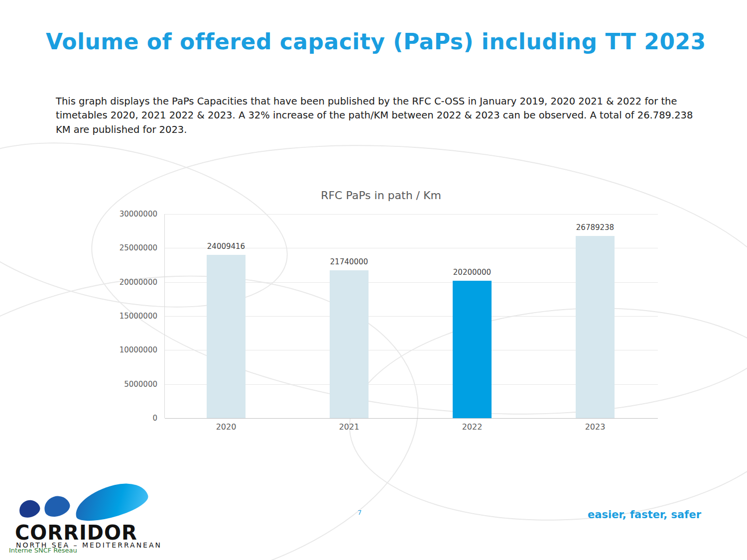Volume of offered capacity (PaPs) including TT 2023
This graph displays the PaPs Capacities that have been published by the RFC C-OSS in January 2019, 2020 2021 & 2022 for the timetables 2020, 2021 2022 & 2023. A 32% increase of the path/KM between 2022 & 2023 can be observed. A total of 26.789.238 KM are published for 2023.
RFC PaPs in path / Km
30000000
25000000
20000000
15000000
10000000
5000000
0
24009416
21740000
20200000
26789238
2020
2021
2022
2023
7
easier, faster, safer
Interne SNCF Réseau
CORRIDOR
NORTH SEA – MEDITERRANEAN